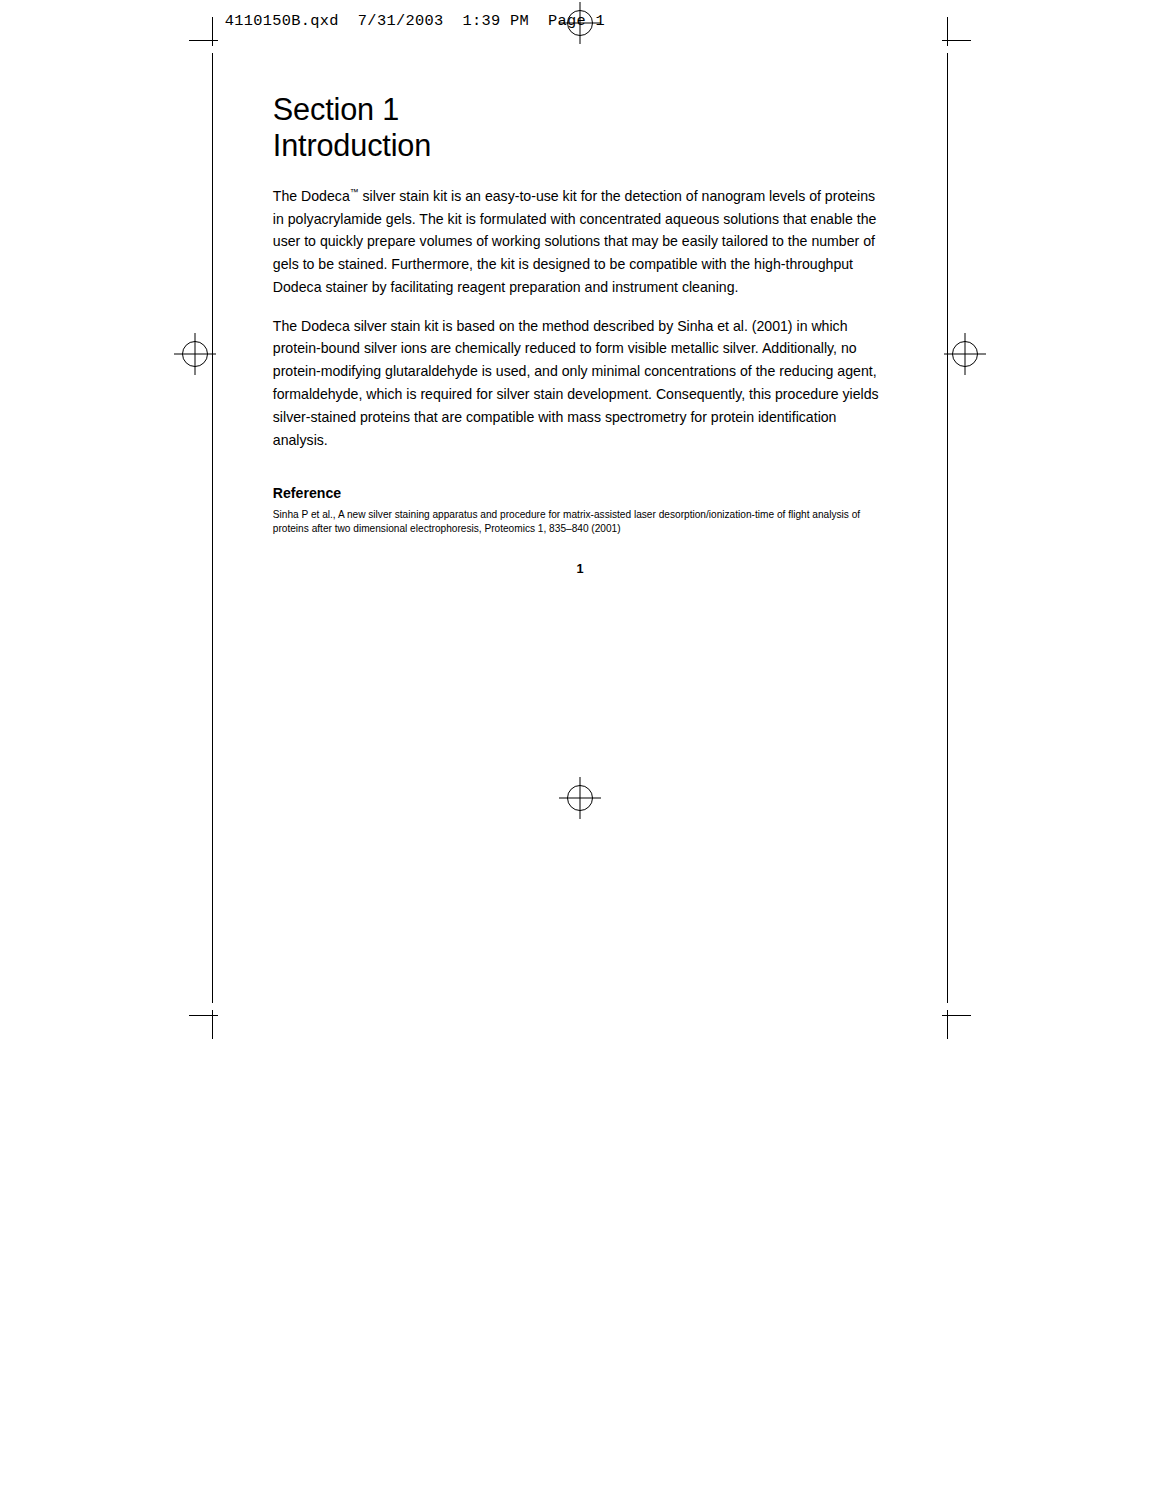4110150B.qxd 7/31/2003 1:39 PM Page 1
Section 1Introduction
The Dodeca™ silver stain kit is an easy-to-use kit for the detection of nanogram levels of proteins in polyacrylamide gels. The kit is formulated with concentrated aqueous solutions that enable the user to quickly prepare volumes of working solutions that may be easily tailored to the number of gels to be stained. Furthermore, the kit is designed to be compatible with the high-throughput Dodeca stainer by facilitating reagent preparation and instrument cleaning.
The Dodeca silver stain kit is based on the method described by Sinha et al. (2001) in which protein-bound silver ions are chemically reduced to form visible metallic silver. Additionally, no protein-modifying glutaraldehyde is used, and only minimal concentrations of the reducing agent, formaldehyde, which is required for silver stain development. Consequently, this procedure yields silver-stained proteins that are compatible with mass spectrometry for protein identification analysis.
Reference
Sinha P et al., A new silver staining apparatus and procedure for matrix-assisted laser desorption/ionization-time of flight analysis of proteins after two dimensional electrophoresis, Proteomics 1, 835–840 (2001)
1